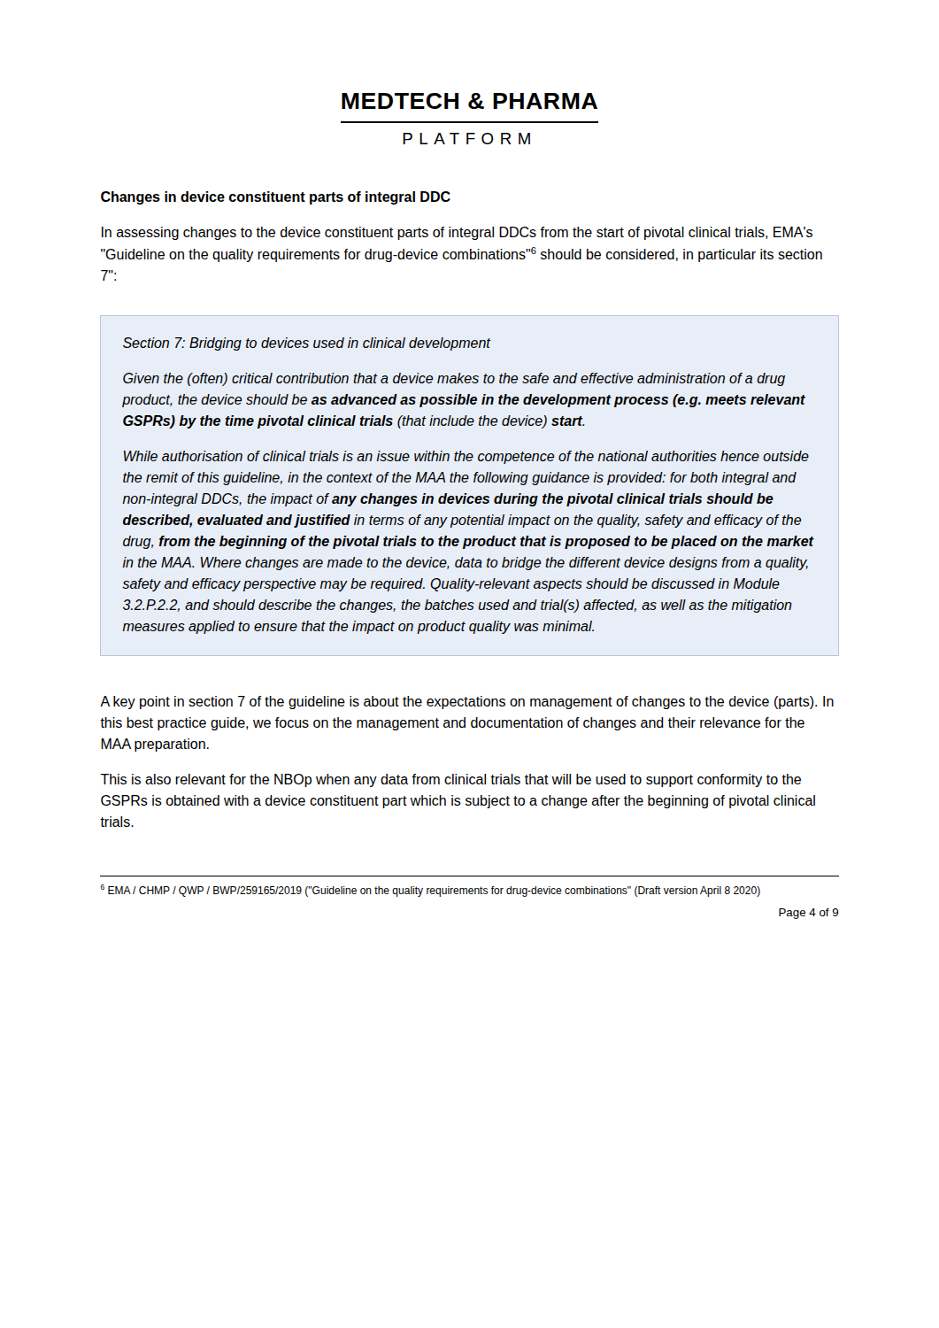MEDTECH & PHARMA
PLATFORM
Changes in device constituent parts of integral DDC
In assessing changes to the device constituent parts of integral DDCs from the start of pivotal clinical trials, EMA's "Guideline on the quality requirements for drug-device combinations"6 should be considered, in particular its section 7":
Section 7: Bridging to devices used in clinical development
Given the (often) critical contribution that a device makes to the safe and effective administration of a drug product, the device should be as advanced as possible in the development process (e.g. meets relevant GSPRs) by the time pivotal clinical trials (that include the device) start.
While authorisation of clinical trials is an issue within the competence of the national authorities hence outside the remit of this guideline, in the context of the MAA the following guidance is provided: for both integral and non-integral DDCs, the impact of any changes in devices during the pivotal clinical trials should be described, evaluated and justified in terms of any potential impact on the quality, safety and efficacy of the drug, from the beginning of the pivotal trials to the product that is proposed to be placed on the market in the MAA. Where changes are made to the device, data to bridge the different device designs from a quality, safety and efficacy perspective may be required. Quality-relevant aspects should be discussed in Module 3.2.P.2.2, and should describe the changes, the batches used and trial(s) affected, as well as the mitigation measures applied to ensure that the impact on product quality was minimal.
A key point in section 7 of the guideline is about the expectations on management of changes to the device (parts). In this best practice guide, we focus on the management and documentation of changes and their relevance for the MAA preparation.
This is also relevant for the NBOp when any data from clinical trials that will be used to support conformity to the GSPRs is obtained with a device constituent part which is subject to a change after the beginning of pivotal clinical trials.
6 EMA / CHMP / QWP / BWP/259165/2019 ("Guideline on the quality requirements for drug-device combinations" (Draft version April 8 2020)
Page 4 of 9